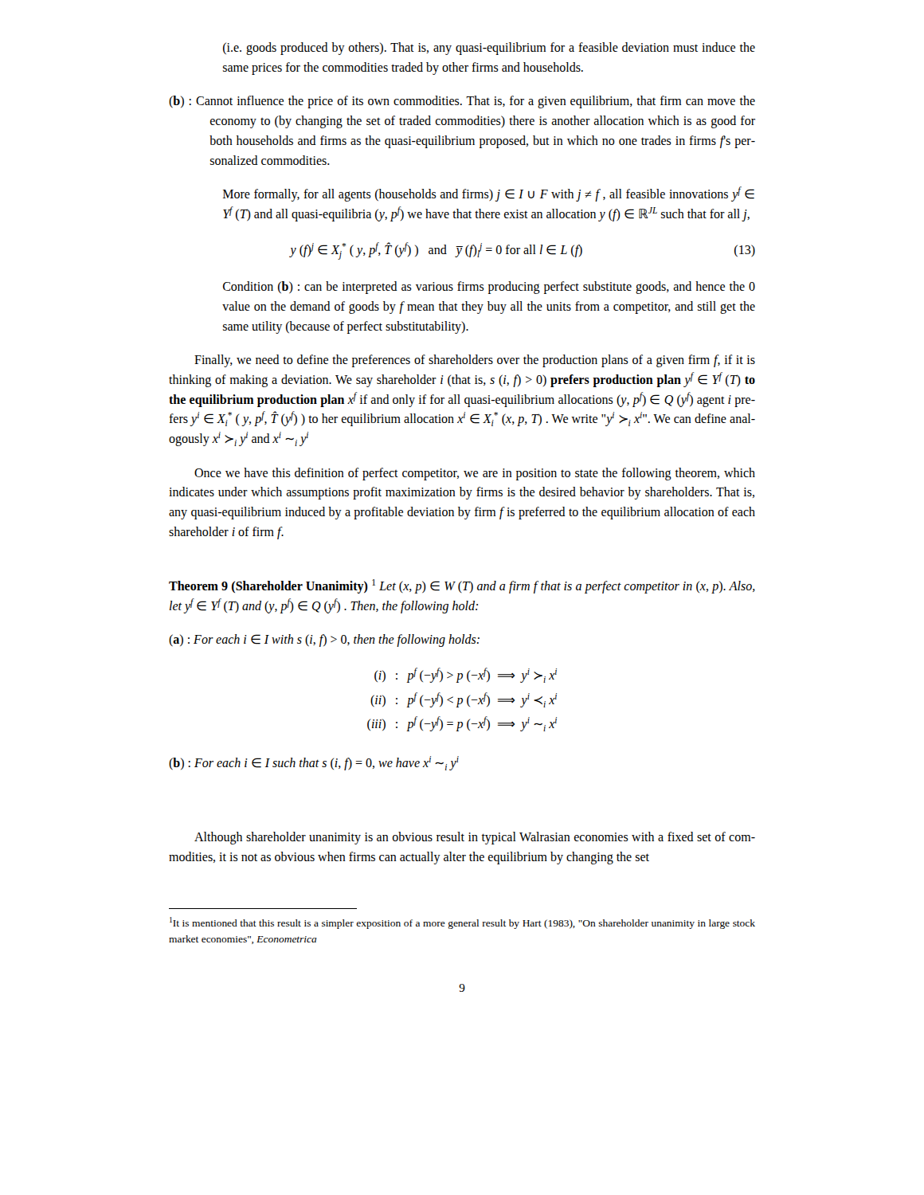(i.e. goods produced by others). That is, any quasi-equilibrium for a feasible deviation must induce the same prices for the commodities traded by other firms and households.
(b) : Cannot influence the price of its own commodities. That is, for a given equilibrium, that firm can move the economy to (by changing the set of traded commodities) there is another allocation which is as good for both households and firms as the quasi-equilibrium proposed, but in which no one trades in firms f's personalized commodities.
More formally, for all agents (households and firms) j ∈ I ∪ F with j ≠ f , all feasible innovations yf ∈ Yf (T) and all quasi-equilibria (y, pf) we have that there exist an allocation y (f) ∈ ℝJL such that for all j,
y (f)j ∈ Xj* ( y, pf, T̂ (yf) ) and y̅ (f)lj = 0 for all l ∈ L (f)
(13)
Condition (b) : can be interpreted as various firms producing perfect substitute goods, and hence the 0 value on the demand of goods by f mean that they buy all the units from a competitor, and still get the same utility (because of perfect substitutability).
Finally, we need to define the preferences of shareholders over the production plans of a given firm f, if it is thinking of making a deviation. We say shareholder i (that is, s (i, f) > 0) prefers production plan yf ∈ Yf (T) to the equilibrium production plan xf if and only if for all quasi-equilibrium allocations (y, pf) ∈ Q (yf) agent i prefers yi ∈ Xi* ( y, pf, T̂ (yf) ) to her equilibrium allocation xi ∈ Xi* (x, p, T) . We write "yi ≻i xi". We can define analogously xi ≻i yi and xi ∼i yi
Once we have this definition of perfect competitor, we are in position to state the following theorem, which indicates under which assumptions profit maximization by firms is the desired behavior by shareholders. That is, any quasi-equilibrium induced by a profitable deviation by firm f is preferred to the equilibrium allocation of each shareholder i of firm f.
Theorem 9 (Shareholder Unanimity) 1 Let (x, p) ∈ W (T) and a firm f that is a perfect competitor in (x, p). Also, let yf ∈ Yf (T) and (y, pf) ∈ Q (yf) . Then, the following hold:
(a) : For each i ∈ I with s (i, f) > 0, then the following holds:
| ( i ) | : | p f (− y f ) > p (− x f ) ⟹ y i ≻ i x i |
| ( ii ) | : | p f (− y f ) < p (− x f ) ⟹ y i ≺ i x i |
| ( iii ) | : | p f (− y f ) = p (− x f ) ⟹ y i ∼ i x i |
(b) : For each i ∈ I such that s (i, f) = 0, we have xi ∼i yi
Although shareholder unanimity is an obvious result in typical Walrasian economies with a fixed set of commodities, it is not as obvious when firms can actually alter the equilibrium by changing the set
1It is mentioned that this result is a simpler exposition of a more general result by Hart (1983), "On shareholder unanimity in large stock market economies", Econometrica
9